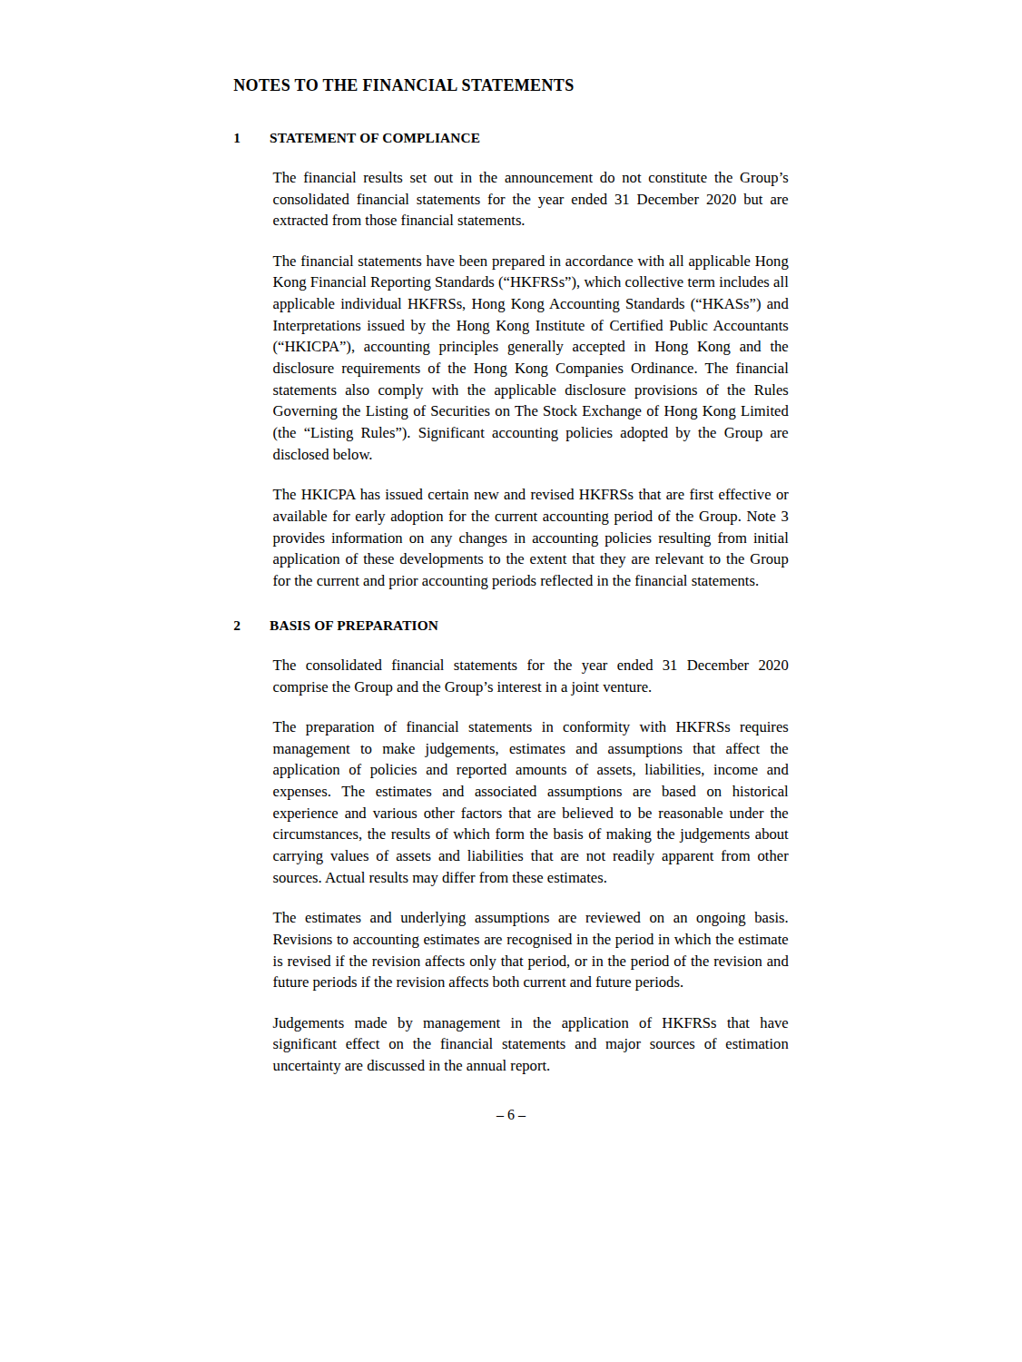Notes to the Financial Statements
1
Statement of Compliance
The financial results set out in the announcement do not constitute the Group’s consolidated financial statements for the year ended 31 December 2020 but are extracted from those financial statements.
The financial statements have been prepared in accordance with all applicable Hong Kong Financial Reporting Standards (“HKFRSs”), which collective term includes all applicable individual HKFRSs, Hong Kong Accounting Standards (“HKASs”) and Interpretations issued by the Hong Kong Institute of Certified Public Accountants (“HKICPA”), accounting principles generally accepted in Hong Kong and the disclosure requirements of the Hong Kong Companies Ordinance. The financial statements also comply with the applicable disclosure provisions of the Rules Governing the Listing of Securities on The Stock Exchange of Hong Kong Limited (the “Listing Rules”). Significant accounting policies adopted by the Group are disclosed below.
The HKICPA has issued certain new and revised HKFRSs that are first effective or available for early adoption for the current accounting period of the Group. Note 3 provides information on any changes in accounting policies resulting from initial application of these developments to the extent that they are relevant to the Group for the current and prior accounting periods reflected in the financial statements.
2
Basis of Preparation
The consolidated financial statements for the year ended 31 December 2020 comprise the Group and the Group’s interest in a joint venture.
The preparation of financial statements in conformity with HKFRSs requires management to make judgements, estimates and assumptions that affect the application of policies and reported amounts of assets, liabilities, income and expenses. The estimates and associated assumptions are based on historical experience and various other factors that are believed to be reasonable under the circumstances, the results of which form the basis of making the judgements about carrying values of assets and liabilities that are not readily apparent from other sources. Actual results may differ from these estimates.
The estimates and underlying assumptions are reviewed on an ongoing basis. Revisions to accounting estimates are recognised in the period in which the estimate is revised if the revision affects only that period, or in the period of the revision and future periods if the revision affects both current and future periods.
Judgements made by management in the application of HKFRSs that have significant effect on the financial statements and major sources of estimation uncertainty are discussed in the annual report.
– 6 –